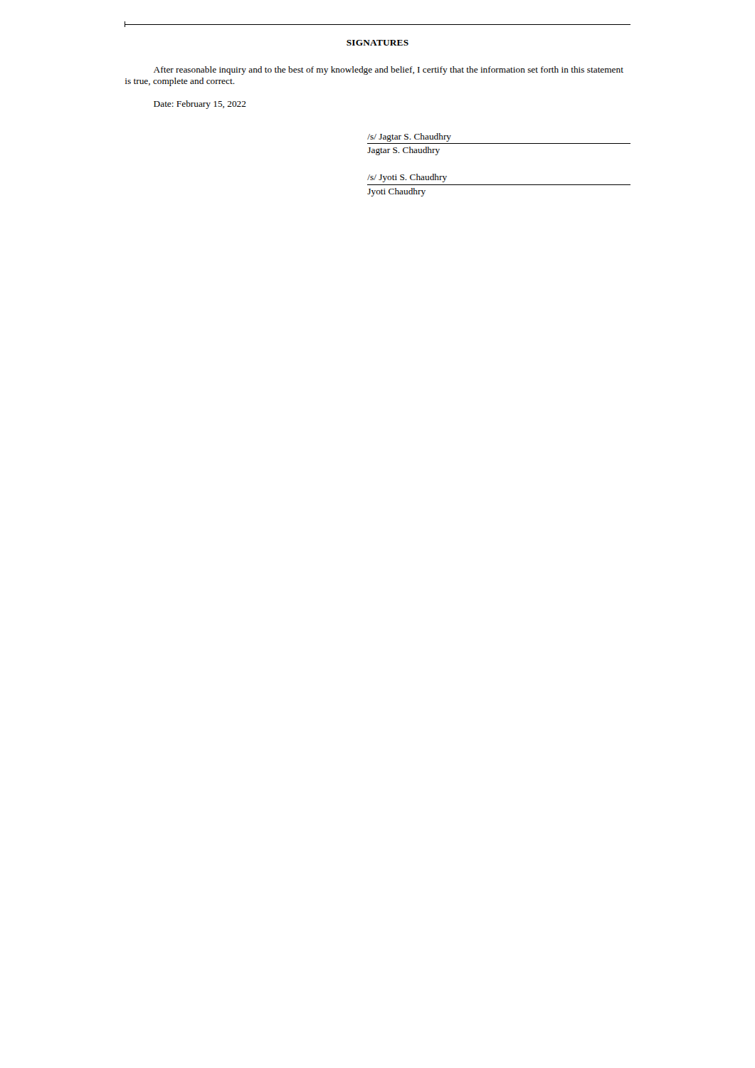SIGNATURES
After reasonable inquiry and to the best of my knowledge and belief, I certify that the information set forth in this statement is true, complete and correct.
Date: February 15, 2022
/s/ Jagtar S. Chaudhry
Jagtar S. Chaudhry
/s/ Jyoti S. Chaudhry
Jyoti Chaudhry